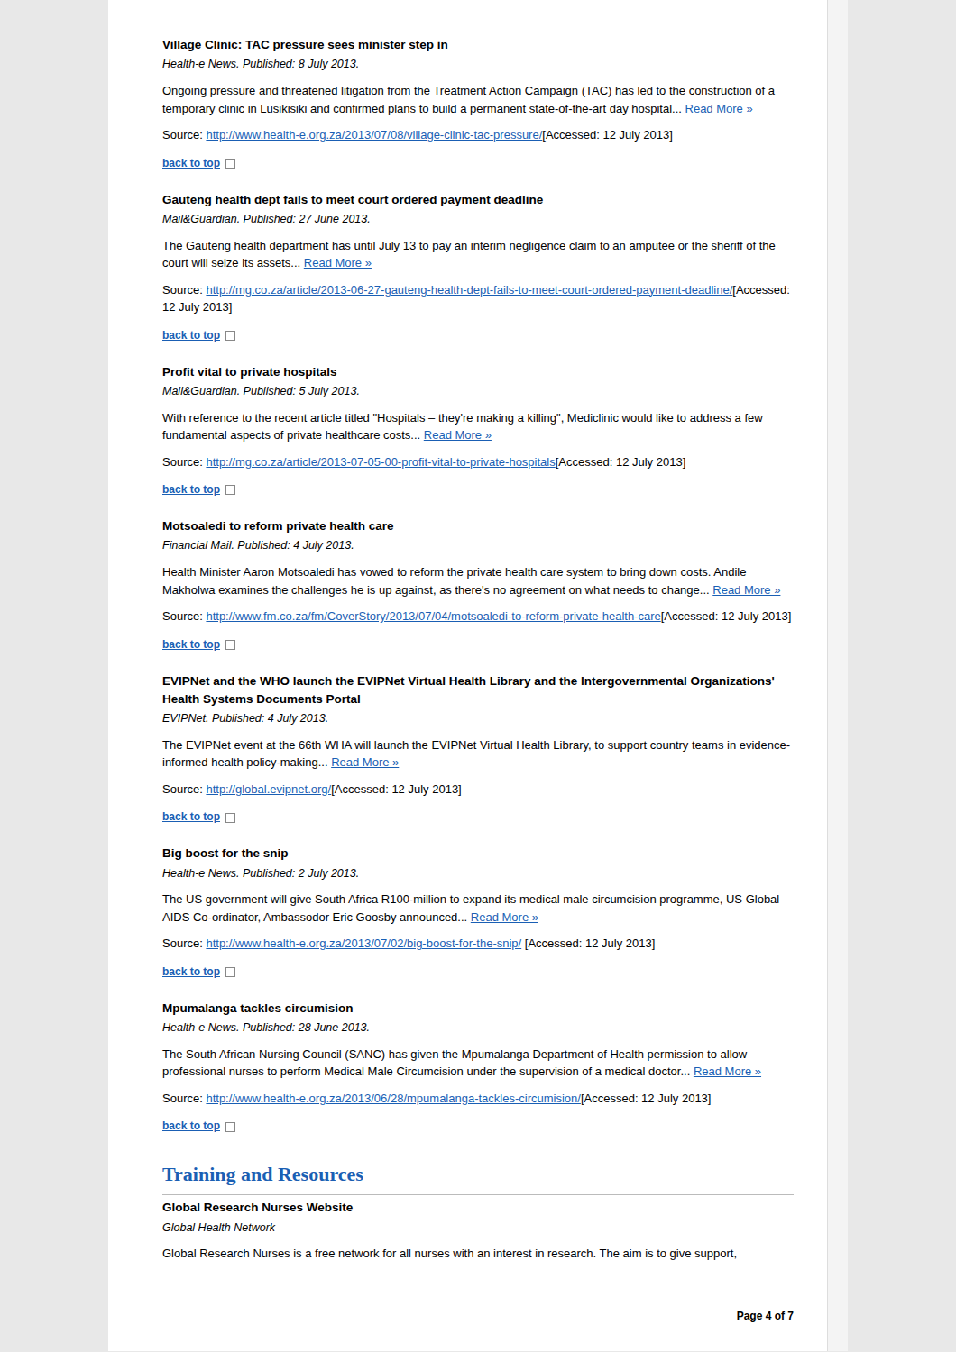Village Clinic: TAC pressure sees minister step in
Health-e News. Published: 8 July 2013.
Ongoing pressure and threatened litigation from the Treatment Action Campaign (TAC) has led to the construction of a temporary clinic in Lusikisiki and confirmed plans to build a permanent state-of-the-art day hospital... Read More »
Source: http://www.health-e.org.za/2013/07/08/village-clinic-tac-pressure/[Accessed: 12 July 2013]
back to top
Gauteng health dept fails to meet court ordered payment deadline
Mail&Guardian. Published: 27 June 2013.
The Gauteng health department has until July 13 to pay an interim negligence claim to an amputee or the sheriff of the court will seize its assets... Read More »
Source: http://mg.co.za/article/2013-06-27-gauteng-health-dept-fails-to-meet-court-ordered-payment-deadline/[Accessed: 12 July 2013]
back to top
Profit vital to private hospitals
Mail&Guardian. Published: 5 July 2013.
With reference to the recent article titled "Hospitals – they're making a killing", Mediclinic would like to address a few fundamental aspects of private healthcare costs... Read More »
Source: http://mg.co.za/article/2013-07-05-00-profit-vital-to-private-hospitals[Accessed: 12 July 2013]
back to top
Motsoaledi to reform private health care
Financial Mail. Published: 4 July 2013.
Health Minister Aaron Motsoaledi has vowed to reform the private health care system to bring down costs. Andile Makholwa examines the challenges he is up against, as there's no agreement on what needs to change... Read More »
Source: http://www.fm.co.za/fm/CoverStory/2013/07/04/motsoaledi-to-reform-private-health-care[Accessed: 12 July 2013]
back to top
EVIPNet and the WHO launch the EVIPNet Virtual Health Library and the Intergovernmental Organizations' Health Systems Documents Portal
EVIPNet. Published: 4 July 2013.
The EVIPNet event at the 66th WHA will launch the EVIPNet Virtual Health Library, to support country teams in evidence-informed health policy-making... Read More »
Source: http://global.evipnet.org/[Accessed: 12 July 2013]
back to top
Big boost for the snip
Health-e News. Published: 2 July 2013.
The US government will give South Africa R100-million to expand its medical male circumcision programme, US Global AIDS Co-ordinator, Ambassodor Eric Goosby announced... Read More »
Source: http://www.health-e.org.za/2013/07/02/big-boost-for-the-snip/ [Accessed: 12 July 2013]
back to top
Mpumalanga tackles circumision
Health-e News. Published: 28 June 2013.
The South African Nursing Council (SANC) has given the Mpumalanga Department of Health permission to allow professional nurses to perform Medical Male Circumcision under the supervision of a medical doctor... Read More »
Source: http://www.health-e.org.za/2013/06/28/mpumalanga-tackles-circumision/[Accessed: 12 July 2013]
back to top
Training and Resources
Global Research Nurses Website
Global Health Network
Global Research Nurses is a free network for all nurses with an interest in research. The aim is to give support,
Page 4 of 7